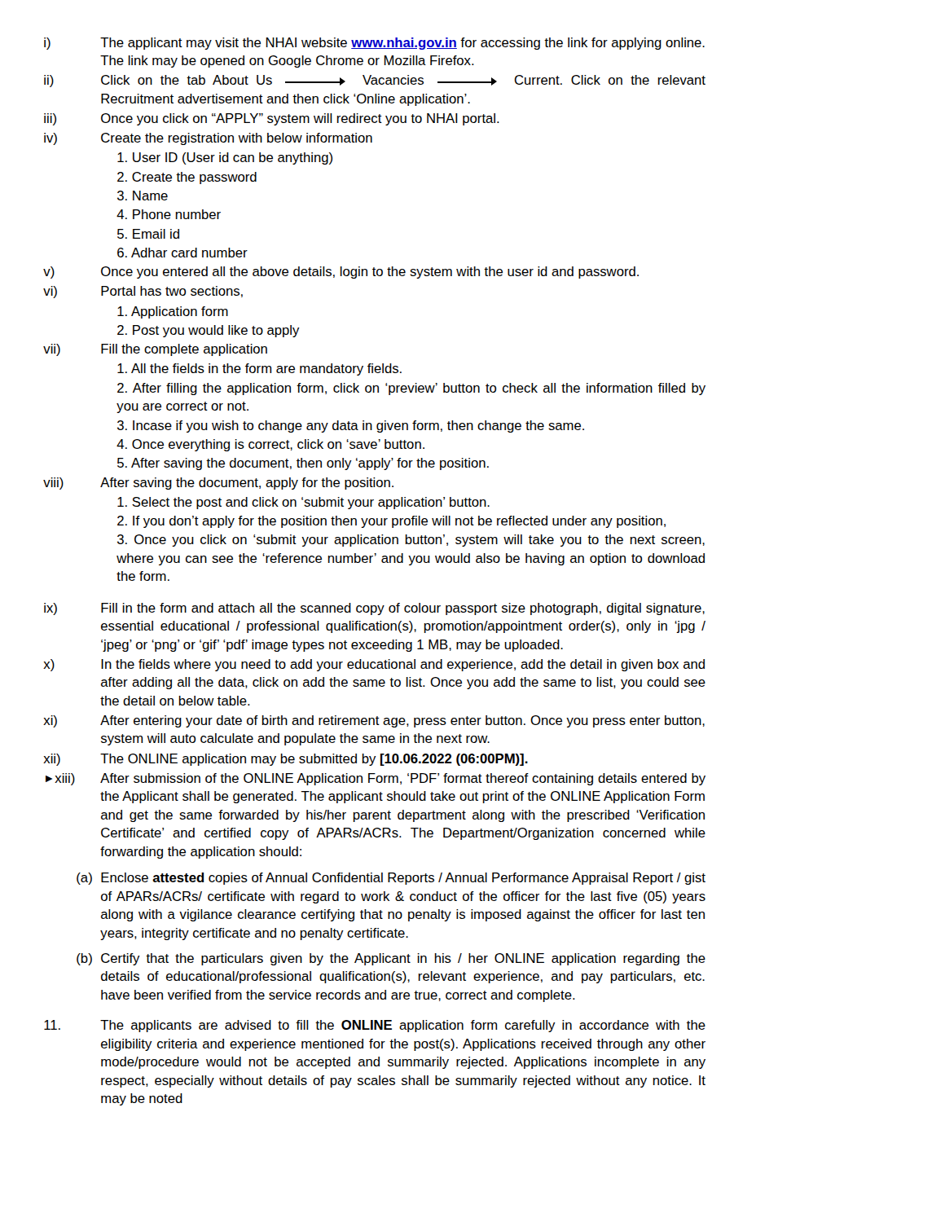i)
The applicant may visit the NHAI website www.nhai.gov.in for accessing the link for applying online. The link may be opened on Google Chrome or Mozilla Firefox.
ii)
Click on the tab About Us Vacancies Current. Click on the relevant Recruitment advertisement and then click ‘Online application’.
iii)
Once you click on “APPLY” system will redirect you to NHAI portal.
iv)
Create the registration with below information
1. User ID (User id can be anything)
2. Create the password
3. Name
4. Phone number
5. Email id
6. Adhar card number
v)
Once you entered all the above details, login to the system with the user id and password.
vi)
Portal has two sections,
1. Application form
2. Post you would like to apply
vii)
Fill the complete application
1. All the fields in the form are mandatory fields.
2. After filling the application form, click on ‘preview’ button to check all the information filled by you are correct or not.
3. Incase if you wish to change any data in given form, then change the same.
4. Once everything is correct, click on ‘save’ button.
5. After saving the document, then only ‘apply’ for the position.
viii)
After saving the document, apply for the position.
1. Select the post and click on ‘submit your application’ button.
2. If you don’t apply for the position then your profile will not be reflected under any position,
3. Once you click on ‘submit your application button’, system will take you to the next screen, where you can see the ‘reference number’ and you would also be having an option to download the form.
ix)
Fill in the form and attach all the scanned copy of colour passport size photograph, digital signature, essential educational / professional qualification(s), promotion/appointment order(s), only in ‘jpg / ‘jpeg’ or ‘png’ or ‘gif’ ‘pdf’ image types not exceeding 1 MB, may be uploaded.
x)
In the fields where you need to add your educational and experience, add the detail in given box and after adding all the data, click on add the same to list. Once you add the same to list, you could see the detail on below table.
xi)
After entering your date of birth and retirement age, press enter button. Once you press enter button, system will auto calculate and populate the same in the next row.
xii)
The ONLINE application may be submitted by [10.06.2022 (06:00PM)].
►xiii)
After submission of the ONLINE Application Form, ‘PDF’ format thereof containing details entered by the Applicant shall be generated. The applicant should take out print of the ONLINE Application Form and get the same forwarded by his/her parent department along with the prescribed ‘Verification Certificate’ and certified copy of APARs/ACRs. The Department/Organization concerned while forwarding the application should:
(a) Enclose attested copies of Annual Confidential Reports / Annual Performance Appraisal Report / gist of APARs/ACRs/ certificate with regard to work & conduct of the officer for the last five (05) years along with a vigilance clearance certifying that no penalty is imposed against the officer for last ten years, integrity certificate and no penalty certificate.
(b) Certify that the particulars given by the Applicant in his / her ONLINE application regarding the details of educational/professional qualification(s), relevant experience, and pay particulars, etc. have been verified from the service records and are true, correct and complete.
11.
The applicants are advised to fill the ONLINE application form carefully in accordance with the eligibility criteria and experience mentioned for the post(s). Applications received through any other mode/procedure would not be accepted and summarily rejected. Applications incomplete in any respect, especially without details of pay scales shall be summarily rejected without any notice. It may be noted